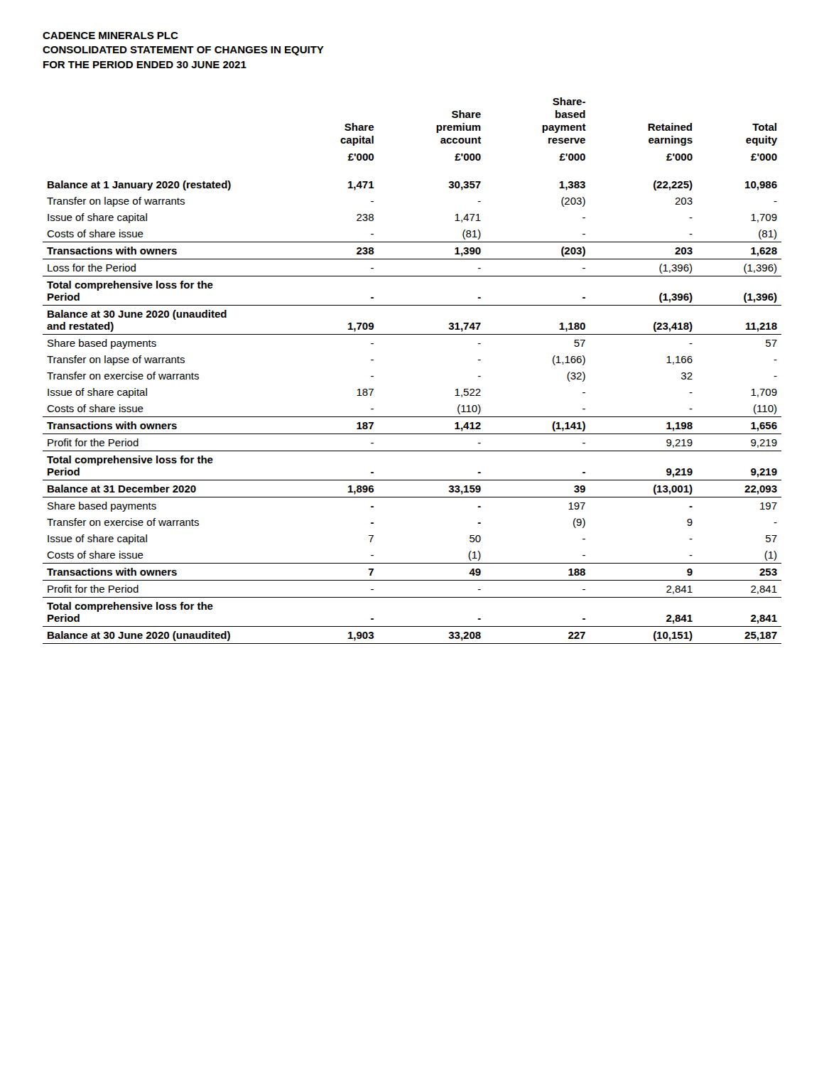CADENCE MINERALS PLC
CONSOLIDATED STATEMENT OF CHANGES IN EQUITY
FOR THE PERIOD ENDED 30 JUNE 2021
| | Share capital | Share premium account | Share- based payment reserve | Retained earnings | Total equity |
| --- | --- | --- | --- | --- | --- |
| | £'000 | £'000 | £'000 | £'000 | £'000 |
| Balance at 1 January 2020 (restated) | 1,471 | 30,357 | 1,383 | (22,225) | 10,986 |
| Transfer on lapse of warrants | - | - | (203) | 203 | - |
| Issue of share capital | 238 | 1,471 | - | - | 1,709 |
| Costs of share issue | - | (81) | - | - | (81) |
| Transactions with owners | 238 | 1,390 | (203) | 203 | 1,628 |
| Loss for the Period | - | - | - | (1,396) | (1,396) |
| Total comprehensive loss for the Period | - | - | - | (1,396) | (1,396) |
| Balance at 30 June 2020 (unaudited and restated) | 1,709 | 31,747 | 1,180 | (23,418) | 11,218 |
| Share based payments | - | - | 57 | - | 57 |
| Transfer on lapse of warrants | - | - | (1,166) | 1,166 | - |
| Transfer on exercise of warrants | - | - | (32) | 32 | - |
| Issue of share capital | 187 | 1,522 | - | - | 1,709 |
| Costs of share issue | - | (110) | - | - | (110) |
| Transactions with owners | 187 | 1,412 | (1,141) | 1,198 | 1,656 |
| Profit for the Period | - | - | - | 9,219 | 9,219 |
| Total comprehensive loss for the Period | - | - | - | 9,219 | 9,219 |
| Balance at 31 December 2020 | 1,896 | 33,159 | 39 | (13,001) | 22,093 |
| Share based payments | - | - | 197 | - | 197 |
| Transfer on exercise of warrants | - | - | (9) | 9 | - |
| Issue of share capital | 7 | 50 | - | - | 57 |
| Costs of share issue | - | (1) | - | - | (1) |
| Transactions with owners | 7 | 49 | 188 | 9 | 253 |
| Profit for the Period | - | - | - | 2,841 | 2,841 |
| Total comprehensive loss for the Period | - | - | - | 2,841 | 2,841 |
| Balance at 30 June 2020 (unaudited) | 1,903 | 33,208 | 227 | (10,151) | 25,187 |